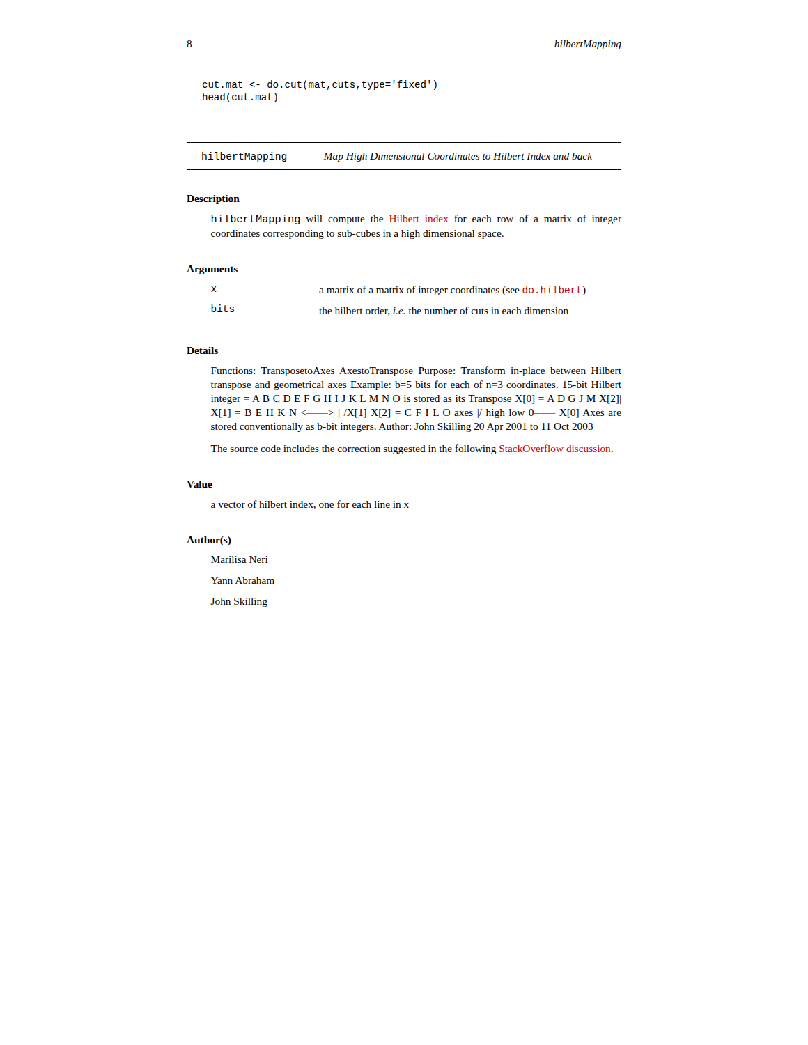8 hilbertMapping
cut.mat <- do.cut(mat,cuts,type='fixed')
head(cut.mat)
hilbertMapping Map High Dimensional Coordinates to Hilbert Index and back
Description
hilbertMapping will compute the Hilbert index for each row of a matrix of integer coordinates corresponding to sub-cubes in a high dimensional space.
Arguments
| x | a matrix of a matrix of integer coordinates (see do.hilbert ) |
| bits | the hilbert order, i.e. the number of cuts in each dimension |
Details
Functions: TransposetoAxes AxestoTranspose Purpose: Transform in-place between Hilbert transpose and geometrical axes Example: b=5 bits for each of n=3 coordinates. 15-bit Hilbert integer = A B C D E F G H I J K L M N O is stored as its Transpose X[0] = A D G J M X[2]| X[1] = B E H K N <——> | /X[1] X[2] = C F I L O axes |/ high low 0—— X[0] Axes are stored conventionally as b-bit integers. Author: John Skilling 20 Apr 2001 to 11 Oct 2003
The source code includes the correction suggested in the following StackOverflow discussion.
Value
a vector of hilbert index, one for each line in x
Author(s)
Marilisa Neri
Yann Abraham
John Skilling